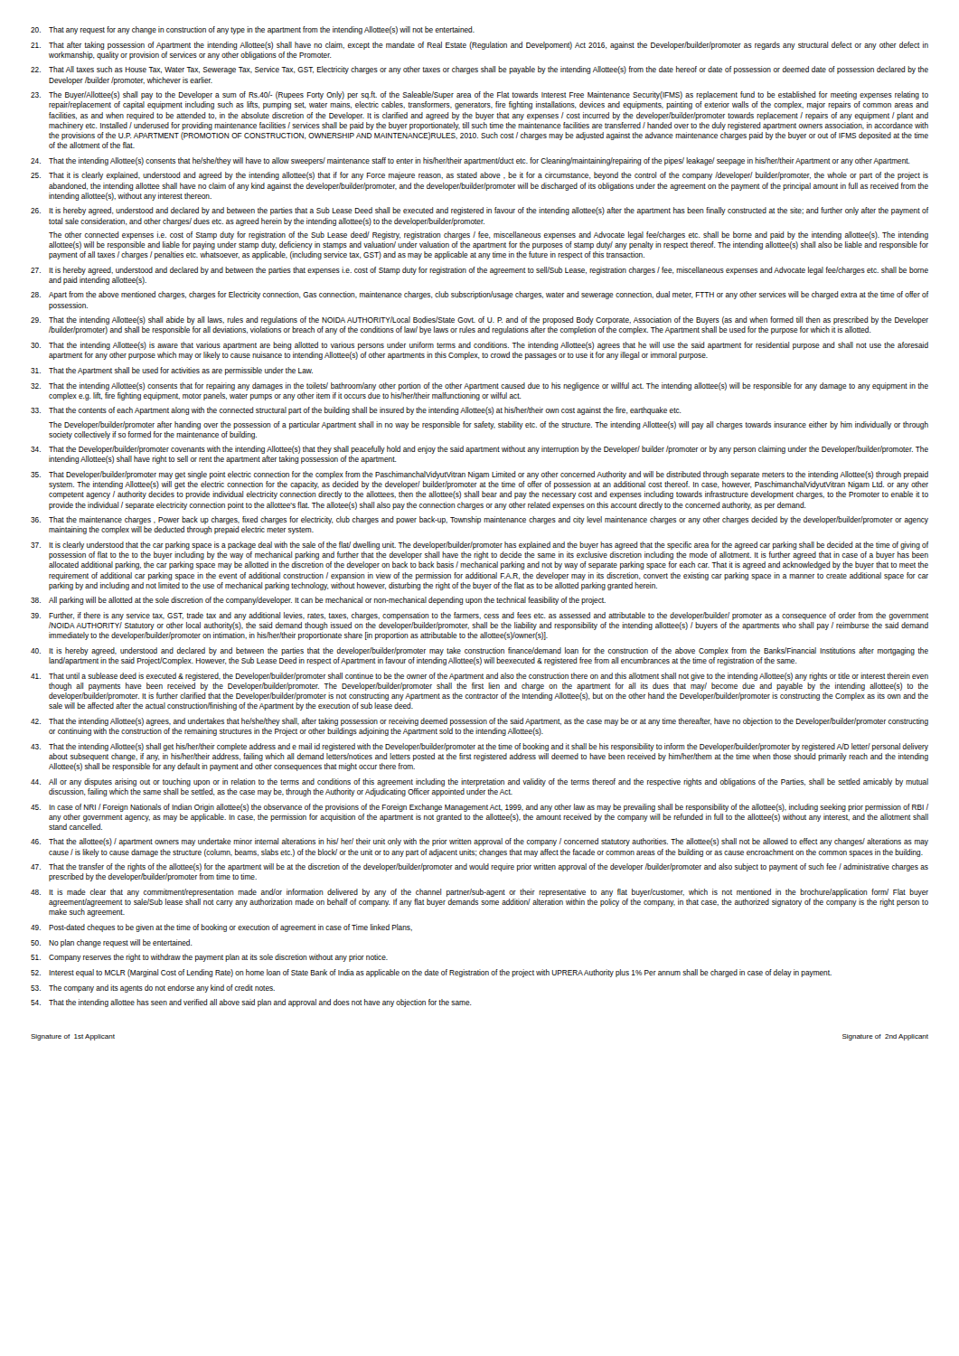20. That any request for any change in construction of any type in the apartment from the intending Allottee(s) will not be entertained.
21. That after taking possession of Apartment the intending Allottee(s) shall have no claim, except the mandate of Real Estate (Regulation and Develpoment) Act 2016, against the Developer/builder/promoter as regards any structural defect or any other defect in workmanship, quality or provision of services or any other obligations of the Promoter.
22. That All taxes such as House Tax, Water Tax, Sewerage Tax, Service Tax, GST, Electricity charges or any other taxes or charges shall be payable by the intending Allottee(s) from the date hereof or date of possession or deemed date of possession declared by the Developer /builder /promoter, whichever is earlier.
23.
The Buyer/Allottee(s) shall pay to the Developer a sum of Rs.40/- (Rupees Forty Only) per sq.ft. of the Saleable/Super area of the Flat towards Interest Free Maintenance Security(IFMS) as replacement fund to be established for meeting expenses relating to repair/replacement of capital equipment including such as lifts, pumping set, water mains, electric cables, transformers, generators, fire fighting installations, devices and equipments, painting of exterior walls of the complex, major repairs of common areas and facilities, as and when required to be attended to, in the absolute discretion of the Developer. It is clarified and agreed by the buyer that any expenses / cost incurred by the developer/builder/promoter towards replacement / repairs of any equipment / plant and machinery etc. Installed / underused for providing maintenance facilities / services shall be paid by the buyer proportionately, till such time the maintenance facilities are transferred / handed over to the duly registered apartment owners association, in accordance with the provisions of the U.P. APARTMENT (PROMOTION OF CONSTRUCTION, OWNERSHIP AND MAINTENANCE)RULES, 2010. Such cost / charges may be adjusted against the advance maintenance charges paid by the buyer or out of IFMS deposited at the time of the allotment of the flat.
24. That the intending Allottee(s) consents that he/she/they will have to allow sweepers/ maintenance staff to enter in his/her/their apartment/duct etc. for Cleaning/maintaining/repairing of the pipes/ leakage/ seepage in his/her/their Apartment or any other Apartment.
25. That it is clearly explained, understood and agreed by the intending allottee(s) that if for any Force majeure reason, as stated above , be it for a circumstance, beyond the control of the company /developer/ builder/promoter, the whole or part of the project is abandoned, the intending allottee shall have no claim of any kind against the developer/builder/promoter, and the developer/builder/promoter will be discharged of its obligations under the agreement on the payment of the principal amount in full as received from the intending allottee(s), without any interest thereon.
26.
It is hereby agreed, understood and declared by and between the parties that a Sub Lease Deed shall be executed and registered in favour of the intending allottee(s) after the apartment has been finally constructed at the site; and further only after the payment of total sale consideration, and other charges/ dues etc. as agreed herein by the intending allottee(s) to the developer/builder/promoter.
The other connected expenses i.e. cost of Stamp duty for registration of the Sub Lease deed/ Registry, registration charges / fee, miscellaneous expenses and Advocate legal fee/charges etc. shall be borne and paid by the intending allottee(s). The intending allottee(s) will be responsible and liable for paying under stamp duty, deficiency in stamps and valuation/ under valuation of the apartment for the purposes of stamp duty/ any penalty in respect thereof. The intending allottee(s) shall also be liable and responsible for payment of all taxes / charges / penalties etc. whatsoever, as applicable, (including service tax, GST) and as may be applicable at any time in the future in respect of this transaction.
27. It is hereby agreed, understood and declared by and between the parties that expenses i.e. cost of Stamp duty for registration of the agreement to sell/Sub Lease, registration charges / fee, miscellaneous expenses and Advocate legal fee/charges etc. shall be borne and paid intending allottee(s).
28. Apart from the above mentioned charges, charges for Electricity connection, Gas connection, maintenance charges, club subscription/usage charges, water and sewerage connection, dual meter, FTTH or any other services will be charged extra at the time of offer of possession.
29. That the intending Allottee(s) shall abide by all laws, rules and regulations of the NOIDA AUTHORITY/Local Bodies/State Govt. of U. P. and of the proposed Body Corporate, Association of the Buyers (as and when formed till then as prescribed by the Developer /builder/promoter) and shall be responsible for all deviations, violations or breach of any of the conditions of law/ bye laws or rules and regulations after the completion of the complex. The Apartment shall be used for the purpose for which it is allotted.
30. That the intending Allottee(s) is aware that various apartment are being allotted to various persons under uniform terms and conditions. The intending Allottee(s) agrees that he will use the said apartment for residential purpose and shall not use the aforesaid apartment for any other purpose which may or likely to cause nuisance to intending Allottee(s) of other apartments in this Complex, to crowd the passages or to use it for any illegal or immoral purpose.
31. That the Apartment shall be used for activities as are permissible under the Law.
32. That the intending Allottee(s) consents that for repairing any damages in the toilets/ bathroom/any other portion of the other Apartment caused due to his negligence or willful act. The intending allottee(s) will be responsible for any damage to any equipment in the complex e.g. lift, fire fighting equipment, motor panels, water pumps or any other item if it occurs due to his/her/their malfunctioning or wilful act.
33.
That the contents of each Apartment along with the connected structural part of the building shall be insured by the intending Allottee(s) at his/her/their own cost against the fire, earthquake etc.
The Developer/builder/promoter after handing over the possession of a particular Apartment shall in no way be responsible for safety, stability etc. of the structure. The intending Allottee(s) will pay all charges towards insurance either by him individually or through society collectively if so formed for the maintenance of building.
34. That the Developer/builder/promoter covenants with the intending Allottee(s) that they shall peacefully hold and enjoy the said apartment without any interruption by the Developer/ builder /promoter or by any person claiming under the Developer/builder/promoter. The intending Allottee(s) shall have right to sell or rent the apartment after taking possession of the apartment.
35. That Developer/builder/promoter may get single point electric connection for the complex from the PaschimanchalVidyutVitran Nigam Limited or any other concerned Authority and will be distributed through separate meters to the intending Allottee(s) through prepaid system. The intending Allottee(s) will get the electric connection for the capacity, as decided by the developer/ builder/promoter at the time of offer of possession at an additional cost thereof. In case, however, PaschimanchalVidyutVitran Nigam Ltd. or any other competent agency / authority decides to provide individual electricity connection directly to the allottees, then the allottee(s) shall bear and pay the necessary cost and expenses including towards infrastructure development charges, to the Promoter to enable it to provide the individual / separate electricity connection point to the allottee's flat. The allotee(s) shall also pay the connection charges or any other related expenses on this account directly to the concerned authority, as per demand.
36. That the maintenance charges , Power back up charges, fixed charges for electricity, club charges and power back-up, Township maintenance charges and city level maintenance charges or any other charges decided by the developer/builder/promoter or agency maintaining the complex will be deducted through prepaid electric meter system.
37. It is clearly understood that the car parking space is a package deal with the sale of the flat/ dwelling unit. The developer/builder/promoter has explained and the buyer has agreed that the specific area for the agreed car parking shall be decided at the time of giving of possession of flat to the to the buyer including by the way of mechanical parking and further that the developer shall have the right to decide the same in its exclusive discretion including the mode of allotment. It is further agreed that in case of a buyer has been allocated additional parking, the car parking space may be allotted in the discretion of the developer on back to back basis / mechanical parking and not by way of separate parking space for each car. That it is agreed and acknowledged by the buyer that to meet the requirement of additional car parking space in the event of additional construction / expansion in view of the permission for additional F.A.R, the developer may in its discretion, convert the existing car parking space in a manner to create additional space for car parking by and including and not limited to the use of mechanical parking technology, without however, disturbing the right of the buyer of the flat as to be allotted parking granted herein.
38. All parking will be allotted at the sole discretion of the company/developer. It can be mechanical or non-mechanical depending upon the technical feasibility of the project.
39. Further, if there is any service tax, GST, trade tax and any additional levies, rates, taxes, charges, compensation to the farmers, cess and fees etc. as assessed and attributable to the developer/builder/ promoter as a consequence of order from the government /NOIDA AUTHORITY/ Statutory or other local authority(s), the said demand though issued on the developer/builder/promoter, shall be the liability and responsibility of the intending allottee(s) / buyers of the apartments who shall pay / reimburse the said demand immediately to the developer/builder/promoter on intimation, in his/her/their proportionate share [in proportion as attributable to the allottee(s)/owner(s)].
40. It is hereby agreed, understood and declared by and between the parties that the developer/builder/promoter may take construction finance/demand loan for the construction of the above Complex from the Banks/Financial Institutions after mortgaging the land/apartment in the said Project/Complex. However, the Sub Lease Deed in respect of Apartment in favour of intending Allottee(s) will beexecuted & registered free from all encumbrances at the time of registration of the same.
41. That until a sublease deed is executed & registered, the Developer/builder/promoter shall continue to be the owner of the Apartment and also the construction there on and this allotment shall not give to the intending Allottee(s) any rights or title or interest therein even though all payments have been received by the Developer/builder/promoter. The Developer/builder/promoter shall the first lien and charge on the apartment for all its dues that may/ become due and payable by the intending allottee(s) to the developer/builder/promoter. It is further clarified that the Developer/builder/promoter is not constructing any Apartment as the contractor of the Intending Allottee(s), but on the other hand the Developer/builder/promoter is constructing the Complex as its own and the sale will be affected after the actual construction/finishing of the Apartment by the execution of sub lease deed.
42. That the intending Allottee(s) agrees, and undertakes that he/she/they shall, after taking possession or receiving deemed possession of the said Apartment, as the case may be or at any time thereafter, have no objection to the Developer/builder/promoter constructing or continuing with the construction of the remaining structures in the Project or other buildings adjoining the Apartment sold to the intending Allottee(s).
43. That the intending Allottee(s) shall get his/her/their complete address and e mail id registered with the Developer/builder/promoter at the time of booking and it shall be his responsibility to inform the Developer/builder/promoter by registered A/D letter/ personal delivery about subsequent change, if any, in his/her/their address, failing which all demand letters/notices and letters posted at the first registered address will deemed to have been received by him/her/them at the time when those should primarily reach and the intending Allottee(s) shall be responsible for any default in payment and other consequences that might occur there from.
44. All or any disputes arising out or touching upon or in relation to the terms and conditions of this agreement including the interpretation and validity of the terms thereof and the respective rights and obligations of the Parties, shall be settled amicably by mutual discussion, failing which the same shall be settled, as the case may be, through the Authority or Adjudicating Officer appointed under the Act.
45. In case of NRI / Foreign Nationals of Indian Origin allottee(s) the observance of the provisions of the Foreign Exchange Management Act, 1999, and any other law as may be prevailing shall be responsibility of the allottee(s), including seeking prior permission of RBI / any other government agency, as may be applicable. In case, the permission for acquisition of the apartment is not granted to the allottee(s), the amount received by the company will be refunded in full to the allottee(s) without any interest, and the allotment shall stand cancelled.
46. That the allottee(s) / apartment owners may undertake minor internal alterations in his/ her/ their unit only with the prior written approval of the company / concerned statutory authorities. The allottee(s) shall not be allowed to effect any changes/ alterations as may cause / is likely to cause damage the structure (column, beams, slabs etc.) of the block/ or the unit or to any part of adjacent units; changes that may affect the facade or common areas of the building or as cause encroachment on the common spaces in the building.
47. That the transfer of the rights of the allottee(s) for the apartment will be at the discretion of the developer/builder/promoter and would require prior written approval of the developer /builder/promoter and also subject to payment of such fee / administrative charges as prescribed by the developer/builder/promoter from time to time.
48. It is made clear that any commitment/representation made and/or information delivered by any of the channel partner/sub-agent or their representative to any flat buyer/customer, which is not mentioned in the brochure/application form/ Flat buyer agreement/agreement to sale/Sub lease shall not carry any authorization made on behalf of company. If any flat buyer demands some addition/ alteration within the policy of the company, in that case, the authorized signatory of the company is the right person to make such agreement.
49. Post-dated cheques to be given at the time of booking or execution of agreement in case of Time linked Plans,
50. No plan change request will be entertained.
51. Company reserves the right to withdraw the payment plan at its sole discretion without any prior notice.
52. Interest equal to MCLR (Marginal Cost of Lending Rate) on home loan of State Bank of India as applicable on the date of Registration of the project with UPRERA Authority plus 1% Per annum shall be charged in case of delay in payment.
53. The company and its agents do not endorse any kind of credit notes.
54. That the intending allottee has seen and verified all above said plan and approval and does not have any objection for the same.
Signature of 1st Applicant
Signature of 2nd Applicant